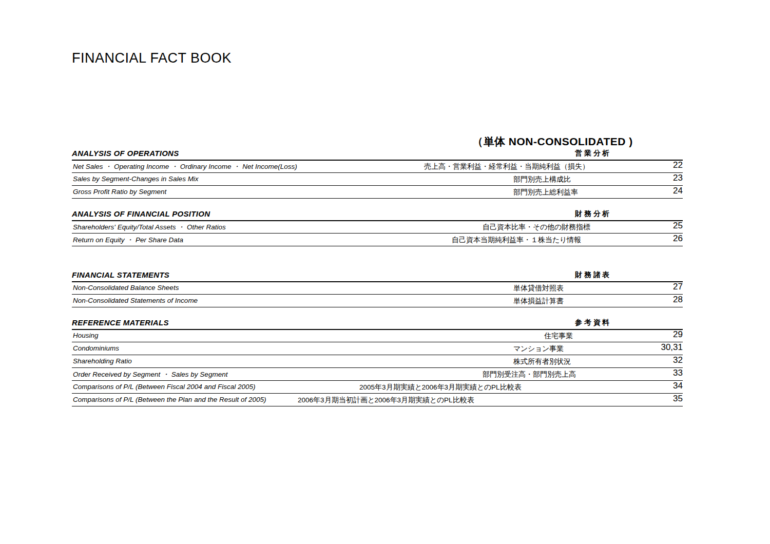FINANCIAL FACT BOOK
（単体 NON-CONSOLIDATED )
ANALYSIS OF OPERATIONS
営 業 分 析
Net Sales ・ Operating Income ・ Ordinary Income ・ Net Income(Loss)
売上高・営業利益・経常利益・当期純利益（損失）
22
Sales by Segment-Changes in Sales Mix
部門別売上構成比
23
Gross Profit Ratio by Segment
部門別売上総利益率
24
ANALYSIS OF FINANCIAL POSITION
財 務 分 析
Shareholders' Equity/Total Assets ・ Other Ratios
自己資本比率・その他の財務指標
25
Return on Equity ・ Per Share Data
自己資本当期純利益率・１株当たり情報
26
FINANCIAL STATEMENTS
財 務 諸 表
Non-Consolidated Balance Sheets
単体貸借対照表
27
Non-Consolidated Statements of Income
単体損益計算書
28
REFERENCE MATERIALS
参 考 資 料
Housing
住宅事業
29
Condominiums
マンション事業
30,31
Shareholding Ratio
株式所有者別状況
32
Order Received by Segment ・ Sales by Segment
部門別受注高・部門別売上高
33
Comparisons of P/L (Between Fiscal 2004 and Fiscal 2005)
2005年3月期実績と2006年3月期実績とのPL比較表
34
Comparisons of P/L (Between the Plan and the Result of 2005)
2006年3月期当初計画と2006年3月期実績とのPL比較表
35